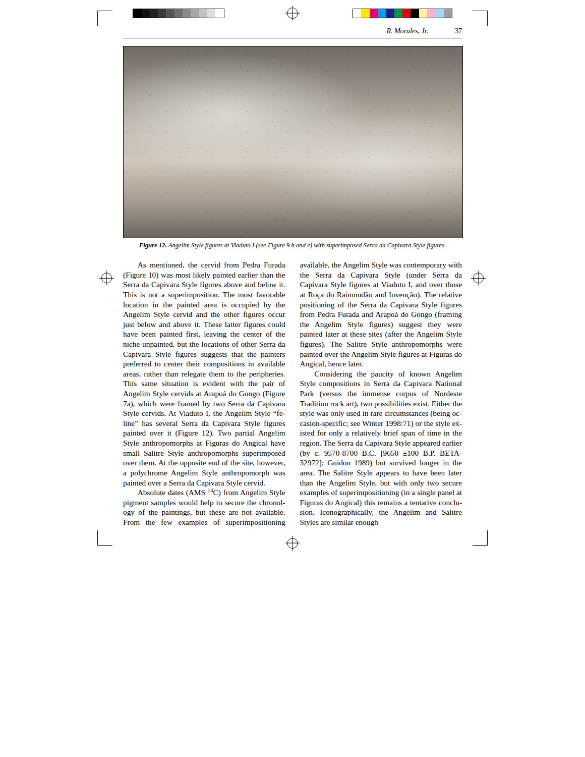R. Morales, Jr. 37
Figure 12. Angelim Style figures at Viaduto I (see Figure 9 b and e) with superimposed Serra da Capivara Style figures.
As mentioned, the cervid from Pedra Furada (Figure 10) was most likely painted earlier than the Serra da Capivara Style figures above and below it. This is not a superimposition. The most favorable location in the painted area is occupied by the Angelim Style cervid and the other figures occur just below and above it. These latter figures could have been painted first, leaving the center of the niche unpainted, but the locations of other Serra da Capivara Style figures suggests that the painters preferred to center their compositions in available areas, rather than relegate them to the peripheries. This same situation is evident with the pair of Angelim Style cervids at Arapoá do Gongo (Figure 7a), which were framed by two Serra da Capivara Style cervids. At Viaduto I, the Angelim Style “feline” has several Serra da Capivara Style figures painted over it (Figure 12). Two partial Angelim Style anthropomorphs at Figuras do Angical have small Salitre Style anthropomorphs superimposed over them. At the opposite end of the site, however, a polychrome Angelim Style anthropomorph was painted over a Serra da Capivara Style cervid.
Absolute dates (AMS 14C) from Angelim Style pigment samples would help to secure the chronology of the paintings, but these are not available. From the few examples of superimpositioning available, the Angelim Style was contemporary with the Serra da Capivara Style (under Serra da Capivara Style figures at Viaduto I, and over those at Roça do Raimundão and Invenção). The relative positioning of the Serra da Capivara Style figures from Pedra Furada and Arapoá do Gongo (framing the Angelim Style figures) suggest they were painted later at these sites (after the Angelim Style figures). The Salitre Style anthropomorphs were painted over the Angelim Style figures at Figuras do Angical, hence later.
Considering the paucity of known Angelim Style compositions in Serra da Capivara National Park (versus the immense corpus of Nordeste Tradition rock art), two possibilities exist. Either the style was only used in rare circumstances (being occasion-specific; see Winter 1998:71) or the style existed for only a relatively brief span of time in the region. The Serra da Capivara Style appeared earlier (by c. 9570-8700 B.C. [9650 ±100 B.P. BETA-32972]; Guidon 1989) but survived longer in the area. The Salitre Style appears to have been later than the Angelim Style, but with only two secure examples of superimpositioning (in a single panel at Figuras do Angical) this remains a tentative conclusion. Iconographically, the Angelim and Salitre Styles are similar enough